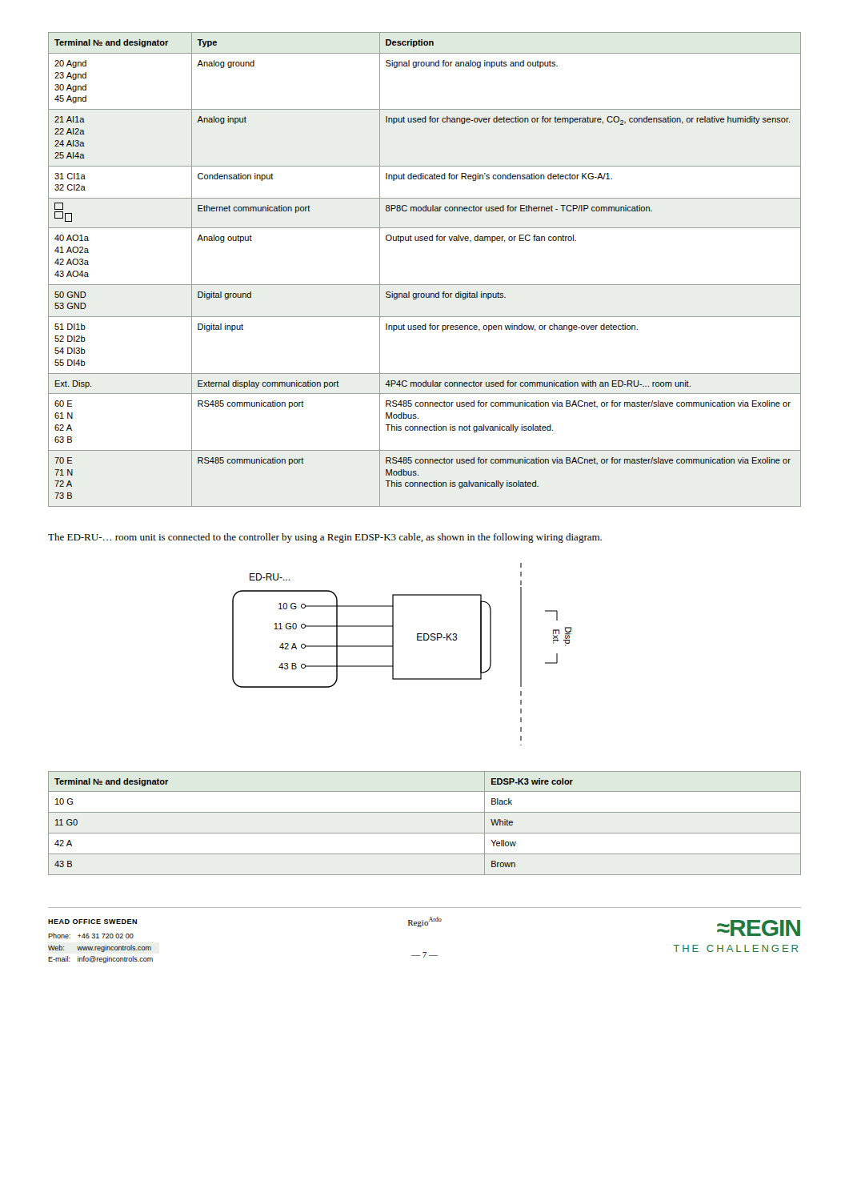| Terminal № and designator | Type | Description |
| --- | --- | --- |
| 20 Agnd 23 Agnd 30 Agnd 45 Agnd | Analog ground | Signal ground for analog inputs and outputs. |
| 21 AI1a 22 AI2a 24 AI3a 25 AI4a | Analog input | Input used for change-over detection or for temperature, CO 2 , condensation, or relative humidity sensor. |
| 31 CI1a 32 CI2a | Condensation input | Input dedicated for Regin’s condensation detector KG-A/1. |
| | Ethernet communication port | 8P8C modular connector used for Ethernet - TCP/IP communication. |
| 40 AO1a 41 AO2a 42 AO3a 43 AO4a | Analog output | Output used for valve, damper, or EC fan control. |
| 50 GND 53 GND | Digital ground | Signal ground for digital inputs. |
| 51 DI1b 52 DI2b 54 DI3b 55 DI4b | Digital input | Input used for presence, open window, or change-over detection. |
| Ext. Disp. | External display communication port | 4P4C modular connector used for communication with an ED-RU-... room unit. |
| 60 E 61 N 62 A 63 B | RS485 communication port | RS485 connector used for communication via BACnet, or for master/slave communication via Exoline or Modbus. This connection is not galvanically isolated. |
| 70 E 71 N 72 A 73 B | RS485 communication port | RS485 connector used for communication via BACnet, or for master/slave communication via Exoline or Modbus. This connection is galvanically isolated. |
The ED-RU-… room unit is connected to the controller by using a Regin EDSP-K3 cable, as shown in the following wiring diagram.
ED-RU-... 10 G 11 G0 42 A 43 B EDSP-K3 Ext. Disp.
| Terminal № and designator | EDSP-K3 wire color |
| --- | --- |
| 10 G | Black |
| 11 G0 | White |
| 42 A | Yellow |
| 43 B | Brown |
HEAD OFFICE SWEDEN
| Phone: | +46 31 720 02 00 |
| Web: | www.regincontrols.com |
| E-mail: | info@regincontrols.com |
RegioArdo
— 7 —
≈REGIN
THE CHALLENGER